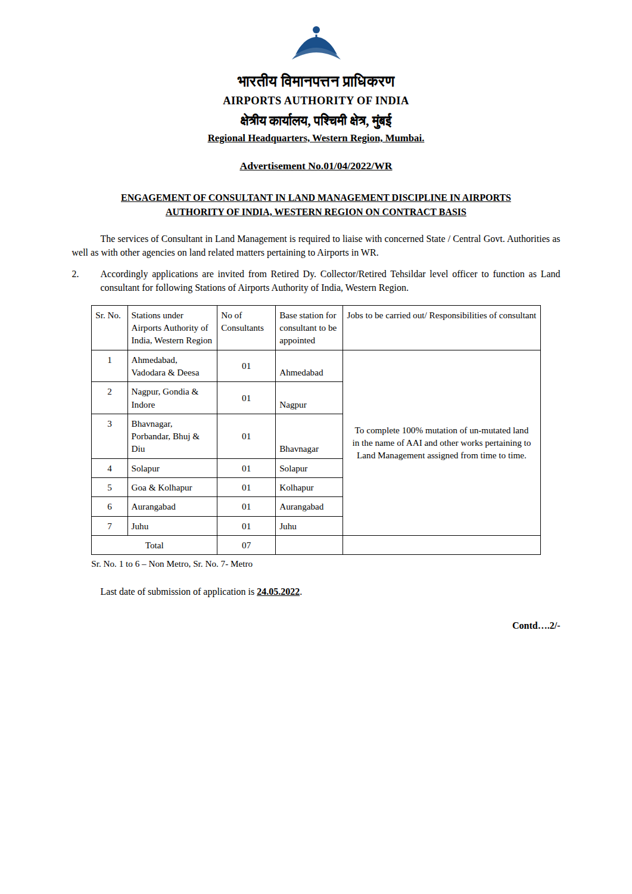भारतीय विमानपत्तन प्राधिकरण
AIRPORTS AUTHORITY OF INDIA
क्षेत्रीय कार्यालय, पश्चिमी क्षेत्र, मुंबई
Regional Headquarters, Western Region, Mumbai.
Advertisement No.01/04/2022/WR
ENGAGEMENT OF CONSULTANT IN LAND MANAGEMENT DISCIPLINE IN AIRPORTS AUTHORITY OF INDIA, WESTERN REGION ON CONTRACT BASIS
The services of Consultant in Land Management is required to liaise with concerned State / Central Govt. Authorities as well as with other agencies on land related matters pertaining to Airports in WR.
2.
Accordingly applications are invited from Retired Dy. Collector/Retired Tehsildar level officer to function as Land consultant for following Stations of Airports Authority of India, Western Region.
| Sr. No. | Stations under Airports Authority of India, Western Region | No of Consultants | Base station for consultant to be appointed | Jobs to be carried out/ Responsibilities of consultant |
| --- | --- | --- | --- | --- |
| 1 | Ahmedabad, Vadodara & Deesa | 01 | Ahmedabad | To complete 100% mutation of un-mutated land in the name of AAI and other works pertaining to Land Management assigned from time to time. |
| 2 | Nagpur, Gondia & Indore | 01 | Nagpur |
| 3 | Bhavnagar, Porbandar, Bhuj & Diu | 01 | Bhavnagar |
| 4 | Solapur | 01 | Solapur |
| 5 | Goa & Kolhapur | 01 | Kolhapur |
| 6 | Aurangabad | 01 | Aurangabad |
| 7 | Juhu | 01 | Juhu |
| Total | 07 | | |
Sr. No. 1 to 6 – Non Metro, Sr. No. 7- Metro
Last date of submission of application is 24.05.2022.
Contd….2/-